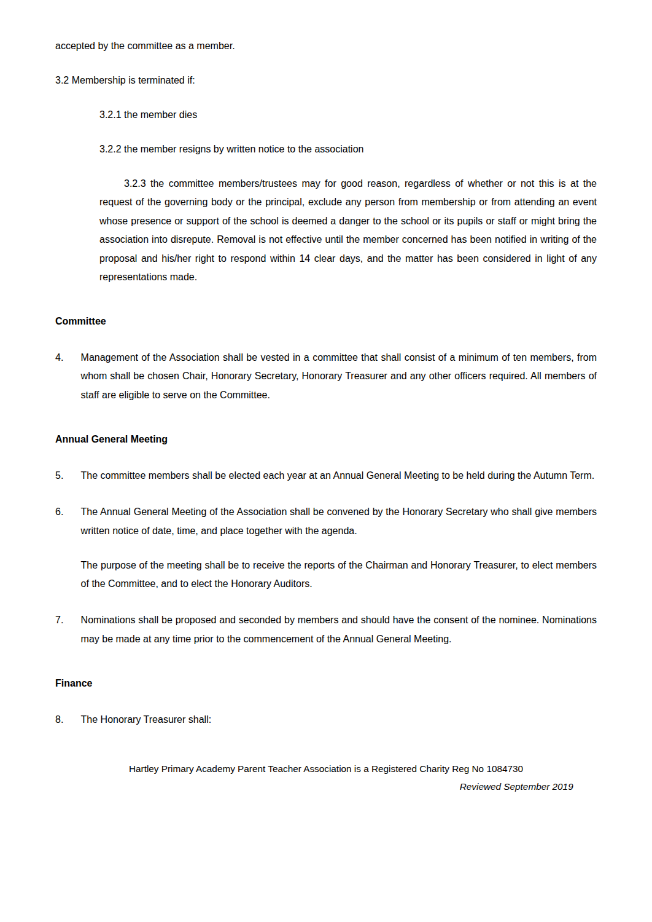accepted by the committee as a member.
3.2 Membership is terminated if:
3.2.1 the member dies
3.2.2 the member resigns by written notice to the association
3.2.3 the committee members/trustees may for good reason, regardless of whether or not this is at the request of the governing body or the principal, exclude any person from membership or from attending an event whose presence or support of the school is deemed a danger to the school or its pupils or staff or might bring the association into disrepute. Removal is not effective until the member concerned has been notified in writing of the proposal and his/her right to respond within 14 clear days, and the matter has been considered in light of any representations made.
Committee
4. Management of the Association shall be vested in a committee that shall consist of a minimum of ten members, from whom shall be chosen Chair, Honorary Secretary, Honorary Treasurer and any other officers required. All members of staff are eligible to serve on the Committee.
Annual General Meeting
5. The committee members shall be elected each year at an Annual General Meeting to be held during the Autumn Term.
6. The Annual General Meeting of the Association shall be convened by the Honorary Secretary who shall give members written notice of date, time, and place together with the agenda.
The purpose of the meeting shall be to receive the reports of the Chairman and Honorary Treasurer, to elect members of the Committee, and to elect the Honorary Auditors.
7. Nominations shall be proposed and seconded by members and should have the consent of the nominee. Nominations may be made at any time prior to the commencement of the Annual General Meeting.
Finance
8. The Honorary Treasurer shall:
Hartley Primary Academy Parent Teacher Association is a Registered Charity Reg No 1084730 Reviewed September 2019